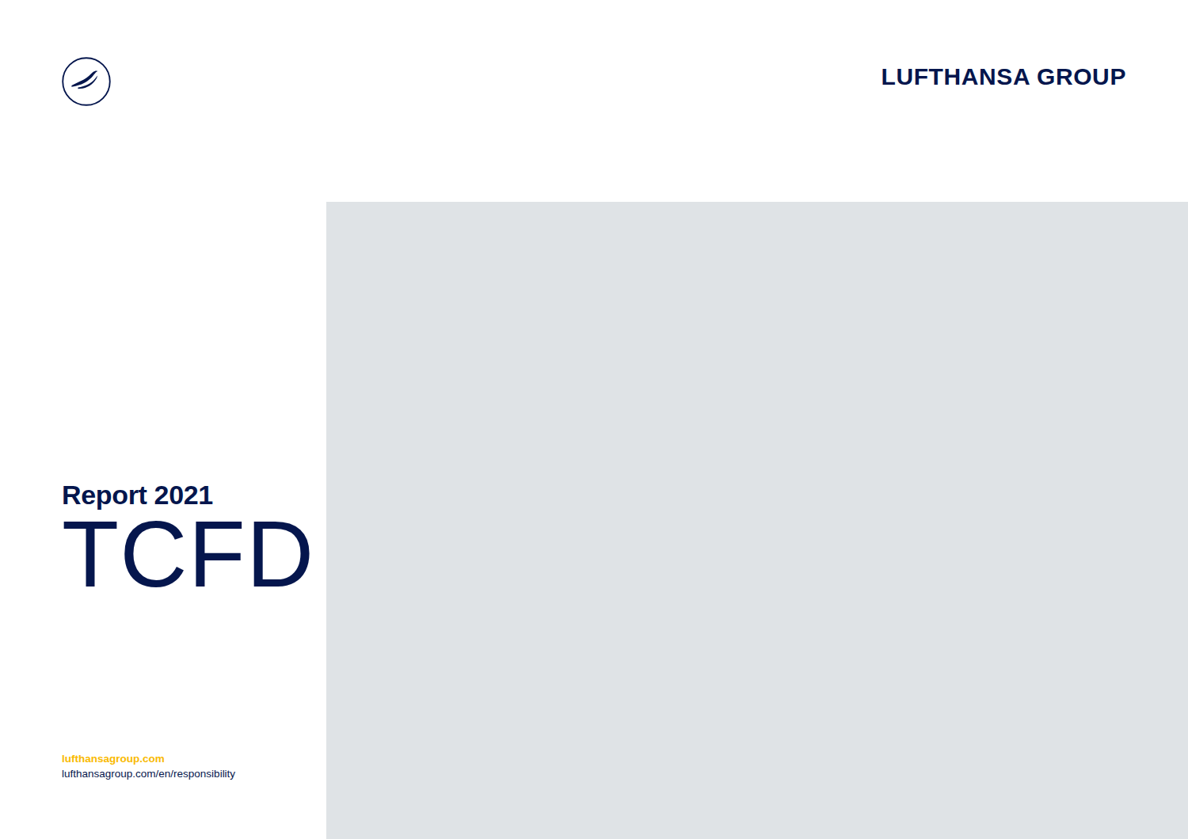LUFTHANSA GROUP
Report 2021
TCFD
lufthansagroup.com lufthansagroup.com/en/responsibility